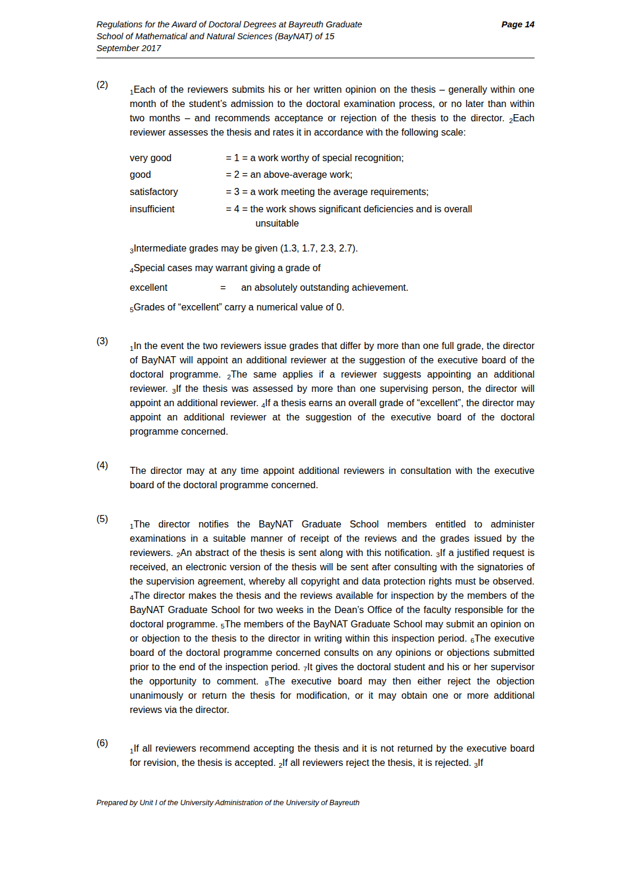Regulations for the Award of Doctoral Degrees at Bayreuth Graduate
School of Mathematical and Natural Sciences (BayNAT) of 15
September 2017
Page 14
(2)
1Each of the reviewers submits his or her written opinion on the thesis – generally within one month of the student’s admission to the doctoral examination process, or no later than within two months – and recommends acceptance or rejection of the thesis to the director. 2Each reviewer assesses the thesis and rates it in accordance with the following scale:
| very good | = 1 = a work worthy of special recognition; |
| good | = 2 = an above-average work; |
| satisfactory | = 3 = a work meeting the average requirements; |
| insufficient | = 4 = the work shows significant deficiencies and is overall unsuitable |
3Intermediate grades may be given (1.3, 1.7, 2.3, 2.7).
4Special cases may warrant giving a grade of
excellent=an absolutely outstanding achievement.
5Grades of “excellent” carry a numerical value of 0.
(3)
1In the event the two reviewers issue grades that differ by more than one full grade, the director of BayNAT will appoint an additional reviewer at the suggestion of the executive board of the doctoral programme. 2The same applies if a reviewer suggests appointing an additional reviewer. 3If the thesis was assessed by more than one supervising person, the director will appoint an additional reviewer. 4If a thesis earns an overall grade of “excellent”, the director may appoint an additional reviewer at the suggestion of the executive board of the doctoral programme concerned.
(4)
The director may at any time appoint additional reviewers in consultation with the executive board of the doctoral programme concerned.
(5)
1The director notifies the BayNAT Graduate School members entitled to administer examinations in a suitable manner of receipt of the reviews and the grades issued by the reviewers. 2An abstract of the thesis is sent along with this notification. 3If a justified request is received, an electronic version of the thesis will be sent after consulting with the signatories of the supervision agreement, whereby all copyright and data protection rights must be observed. 4The director makes the thesis and the reviews available for inspection by the members of the BayNAT Graduate School for two weeks in the Dean’s Office of the faculty responsible for the doctoral programme. 5The members of the BayNAT Graduate School may submit an opinion on or objection to the thesis to the director in writing within this inspection period. 6The executive board of the doctoral programme concerned consults on any opinions or objections submitted prior to the end of the inspection period. 7It gives the doctoral student and his or her supervisor the opportunity to comment. 8The executive board may then either reject the objection unanimously or return the thesis for modification, or it may obtain one or more additional reviews via the director.
(6)
1If all reviewers recommend accepting the thesis and it is not returned by the executive board for revision, the thesis is accepted. 2If all reviewers reject the thesis, it is rejected. 3If
Prepared by Unit I of the University Administration of the University of Bayreuth